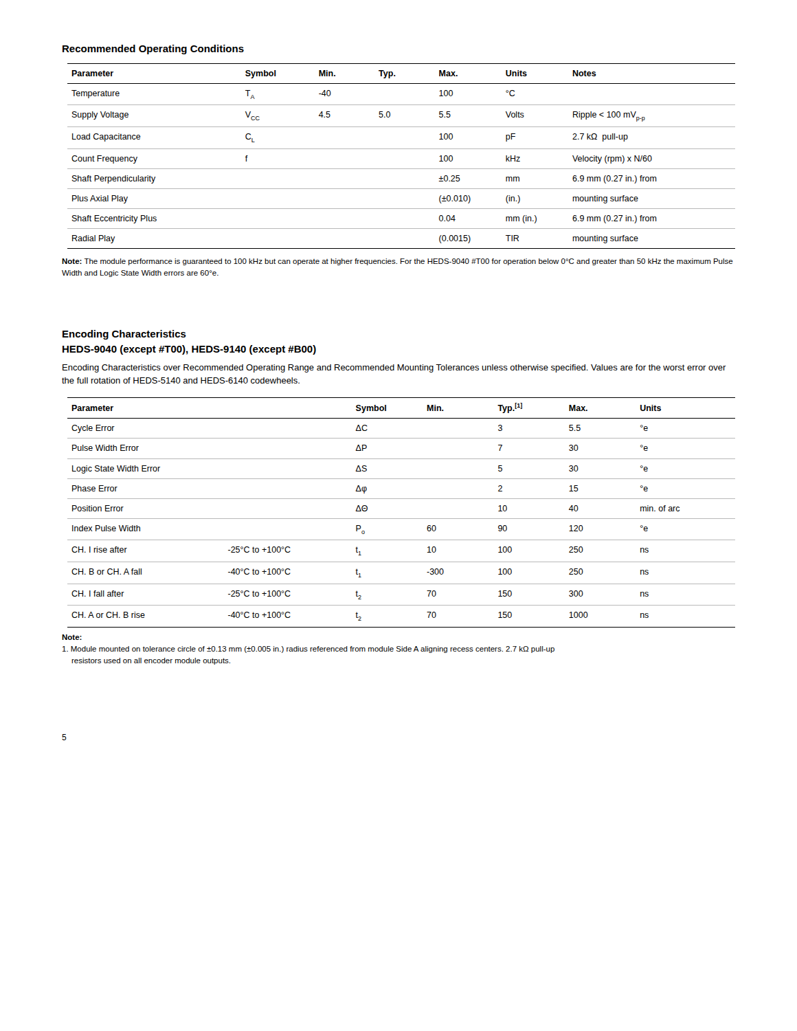Recommended Operating Conditions
| Parameter | Symbol | Min. | Typ. | Max. | Units | Notes |
| --- | --- | --- | --- | --- | --- | --- |
| Temperature | T A | -40 | | 100 | °C | |
| Supply Voltage | V CC | 4.5 | 5.0 | 5.5 | Volts | Ripple < 100 mV p-p |
| Load Capacitance | C L | | | 100 | pF | 2.7 kΩ pull-up |
| Count Frequency | f | | | 100 | kHz | Velocity (rpm) x N/60 |
| Shaft Perpendicularity | | | | ±0.25 | mm | 6.9 mm (0.27 in.) from |
| Plus Axial Play | | | | (±0.010) | (in.) | mounting surface |
| Shaft Eccentricity Plus | | | | 0.04 | mm (in.) | 6.9 mm (0.27 in.) from |
| Radial Play | | | | (0.0015) | TIR | mounting surface |
Note: The module performance is guaranteed to 100 kHz but can operate at higher frequencies. For the HEDS-9040 #T00 for operation below 0°C and greater than 50 kHz the maximum Pulse Width and Logic State Width errors are 60°e.
Encoding Characteristics
HEDS-9040 (except #T00), HEDS-9140 (except #B00)
Encoding Characteristics over Recommended Operating Range and Recommended Mounting Tolerances unless otherwise specified. Values are for the worst error over the full rotation of HEDS-5140 and HEDS-6140 codewheels.
| Parameter | | Symbol | Min. | Typ. [1] | Max. | Units |
| --- | --- | --- | --- | --- | --- | --- |
| Cycle Error | | ΔC | | 3 | 5.5 | °e |
| Pulse Width Error | | ΔP | | 7 | 30 | °e |
| Logic State Width Error | | ΔS | | 5 | 30 | °e |
| Phase Error | | Δφ | | 2 | 15 | °e |
| Position Error | | ΔΘ | | 10 | 40 | min. of arc |
| Index Pulse Width | | P o | 60 | 90 | 120 | °e |
| CH. I rise after | -25°C to +100°C | t 1 | 10 | 100 | 250 | ns |
| CH. B or CH. A fall | -40°C to +100°C | t 1 | -300 | 100 | 250 | ns |
| CH. I fall after | -25°C to +100°C | t 2 | 70 | 150 | 300 | ns |
| CH. A or CH. B rise | -40°C to +100°C | t 2 | 70 | 150 | 1000 | ns |
Note: 1. Module mounted on tolerance circle of ±0.13 mm (±0.005 in.) radius referenced from module Side A aligning recess centers. 2.7 kΩ pull-up resistors used on all encoder module outputs.
5